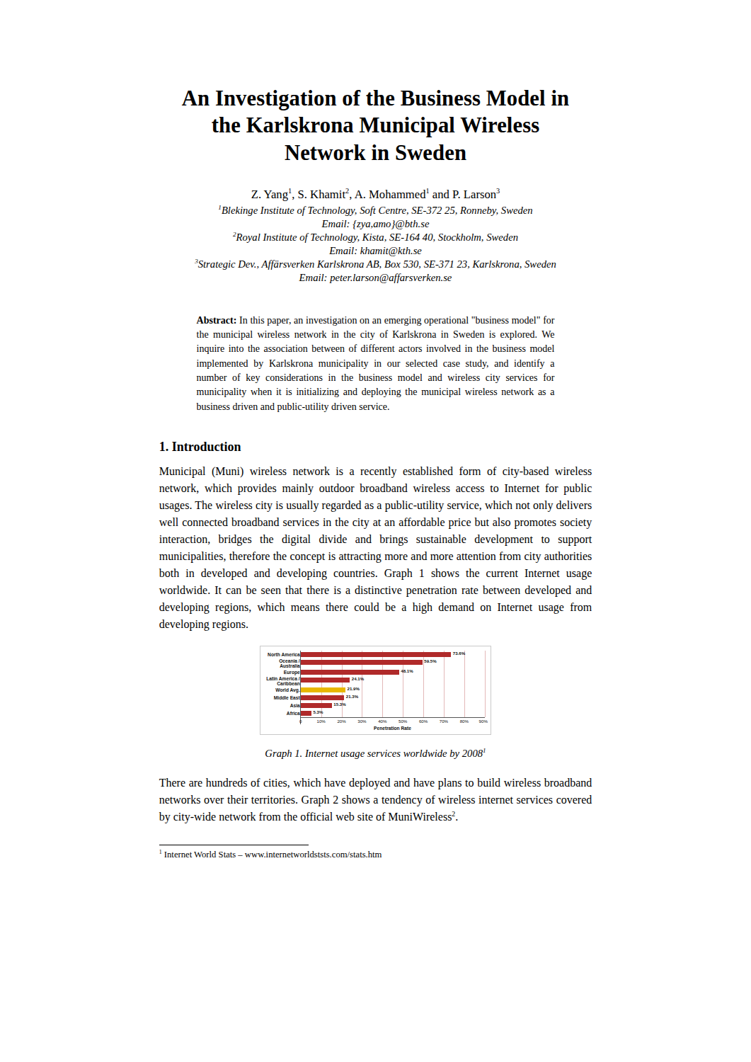An Investigation of the Business Model in
the Karlskrona Municipal Wireless
Network in Sweden
Z. Yang1, S. Khamit2, A. Mohammed1 and P. Larson3
1Blekinge Institute of Technology, Soft Centre, SE-372 25, Ronneby, Sweden
Email: {zya,amo}@bth.se
2Royal Institute of Technology, Kista, SE-164 40, Stockholm, Sweden
Email: khamit@kth.se
3Strategic Dev., Affärsverken Karlskrona AB, Box 530, SE-371 23, Karlskrona, Sweden
Email: peter.larson@affarsverken.se
Abstract: In this paper, an investigation on an emerging operational "business model" for the municipal wireless network in the city of Karlskrona in Sweden is explored. We inquire into the association between of different actors involved in the business model implemented by Karlskrona municipality in our selected case study, and identify a number of key considerations in the business model and wireless city services for municipality when it is initializing and deploying the municipal wireless network as a business driven and public-utility driven service.
1. Introduction
Municipal (Muni) wireless network is a recently established form of city-based wireless network, which provides mainly outdoor broadband wireless access to Internet for public usages. The wireless city is usually regarded as a public-utility service, which not only delivers well connected broadband services in the city at an affordable price but also promotes society interaction, bridges the digital divide and brings sustainable development to support municipalities, therefore the concept is attracting more and more attention from city authorities both in developed and developing countries. Graph 1 shows the current Internet usage worldwide. It can be seen that there is a distinctive penetration rate between developed and developing regions, which means there could be a high demand on Internet usage from developing regions.
| North America | 73.6% |
| Oceania / Australia | 59.5% |
| Europe | 48.1% |
| Latin America / Caribbean | 24.1% |
| World Avg. | 21.9% |
| Middle East | 21.3% |
| Asia | 15.3% |
| Africa | 5.3% |
| | 0 10% 20% 30% 40% 50% 60% 70% 80% 90% |
| | Penetration Rate |
Graph 1. Internet usage services worldwide by 20081
There are hundreds of cities, which have deployed and have plans to build wireless broadband networks over their territories. Graph 2 shows a tendency of wireless internet services covered by city-wide network from the official web site of MuniWireless2.
1 Internet World Stats – www.internetworldststs.com/stats.htm